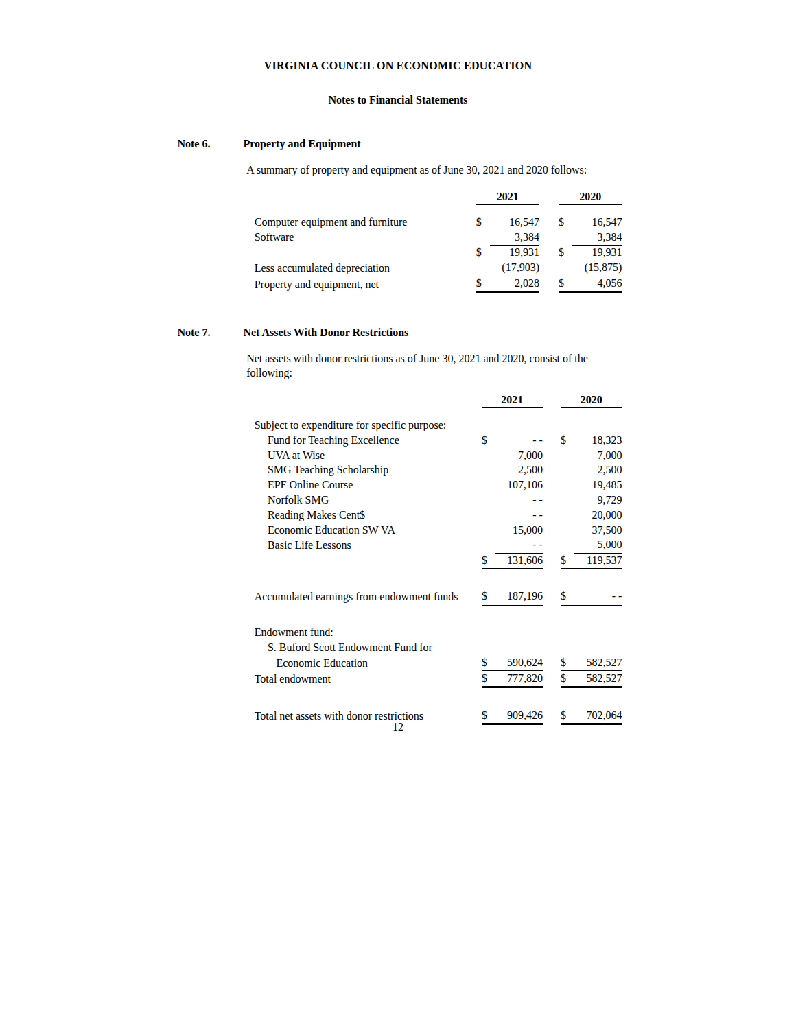VIRGINIA COUNCIL ON ECONOMIC EDUCATION
Notes to Financial Statements
Note 6.
Property and Equipment
A summary of property and equipment as of June 30, 2021 and 2020 follows:
| | | 2021 | | 2020 |
| Computer equipment and furniture | | $ | 16,547 | | $ | 16,547 |
| Software | | | 3,384 | | | 3,384 |
| | | $ | 19,931 | | $ | 19,931 |
| Less accumulated depreciation | | | (17,903) | | | (15,875) |
| Property and equipment, net | | $ | 2,028 | | $ | 4,056 |
Note 7.
Net Assets With Donor Restrictions
Net assets with donor restrictions as of June 30, 2021 and 2020, consist of the following:
| | | 2021 | | 2020 |
| Subject to expenditure for specific purpose: | | | | | | |
| Fund for Teaching Excellence | | $ | - - | | $ | 18,323 |
| UVA at Wise | | | 7,000 | | | 7,000 |
| SMG Teaching Scholarship | | | 2,500 | | | 2,500 |
| EPF Online Course | | | 107,106 | | | 19,485 |
| Norfolk SMG | | | - - | | | 9,729 |
| Reading Makes Cent$ | | | - - | | | 20,000 |
| Economic Education SW VA | | | 15,000 | | | 37,500 |
| Basic Life Lessons | | | - - | | | 5,000 |
| | | $ | 131,606 | | $ | 119,537 |
| Accumulated earnings from endowment funds | | $ | 187,196 | | $ | - - |
| Endowment fund: | | | | | | |
| S. Buford Scott Endowment Fund for | | | | | | |
| Economic Education | | $ | 590,624 | | $ | 582,527 |
| Total endowment | | $ | 777,820 | | $ | 582,527 |
| Total net assets with donor restrictions | | $ | 909,426 | | $ | 702,064 |
12